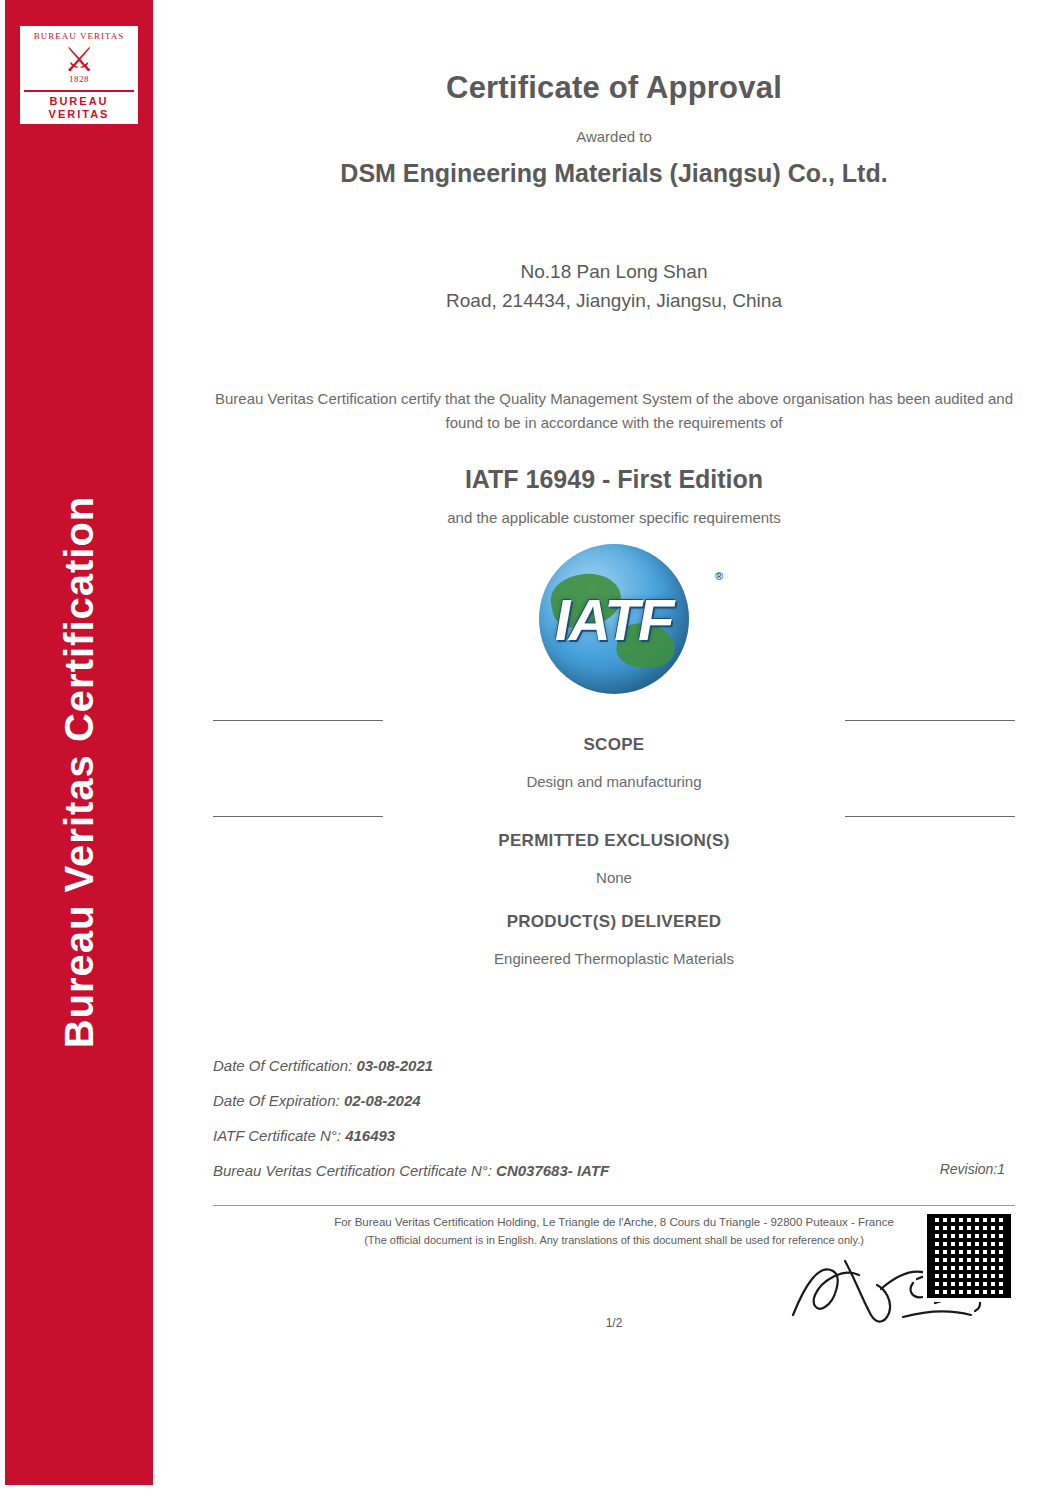BUREAU VERITAS ⚔ 1828
BUREAU
VERITAS
Bureau Veritas Certification
Certificate of Approval
Awarded to
DSM Engineering Materials (Jiangsu) Co., Ltd.
No.18 Pan Long Shan
Road, 214434, Jiangyin, Jiangsu, China
Bureau Veritas Certification certify that the Quality Management System of the above organisation has been audited and found to be in accordance with the requirements of
IATF 16949 - First Edition
and the applicable customer specific requirements
IATF
®
SCOPE
Design and manufacturing
PERMITTED EXCLUSION(S)
None
PRODUCT(S) DELIVERED
Engineered Thermoplastic Materials
Date Of Certification: 03-08-2021
Date Of Expiration: 02-08-2024
IATF Certificate N°: 416493
Bureau Veritas Certification Certificate N°: CN037683- IATF
Revision:1
For Bureau Veritas Certification Holding, Le Triangle de l'Arche, 8 Cours du Triangle - 92800 Puteaux - France
(The official document is in English. Any translations of this document shall be used for reference only.)
1/2